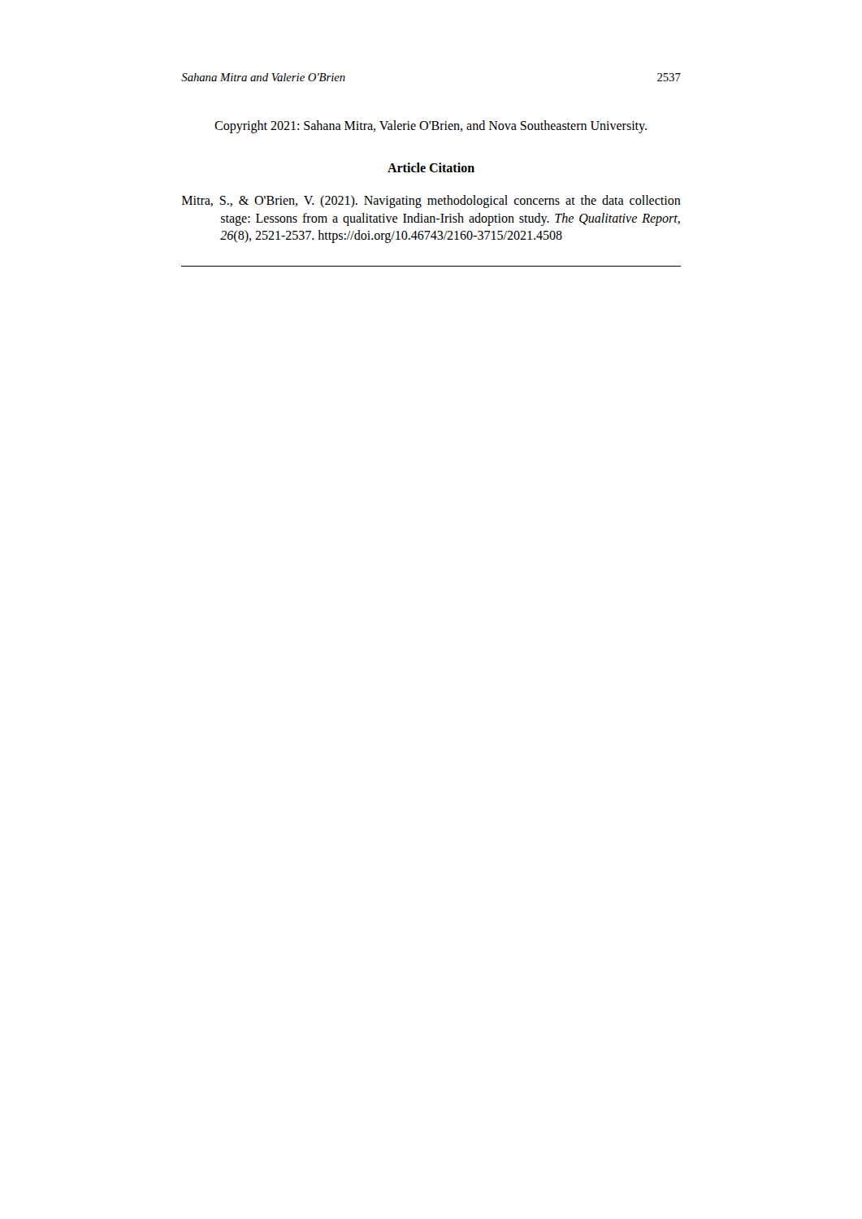Sahana Mitra and Valerie O'Brien 2537
Copyright 2021: Sahana Mitra, Valerie O'Brien, and Nova Southeastern University.
Article Citation
Mitra, S., & O'Brien, V. (2021). Navigating methodological concerns at the data collection stage: Lessons from a qualitative Indian-Irish adoption study. The Qualitative Report, 26(8), 2521-2537. https://doi.org/10.46743/2160-3715/2021.4508